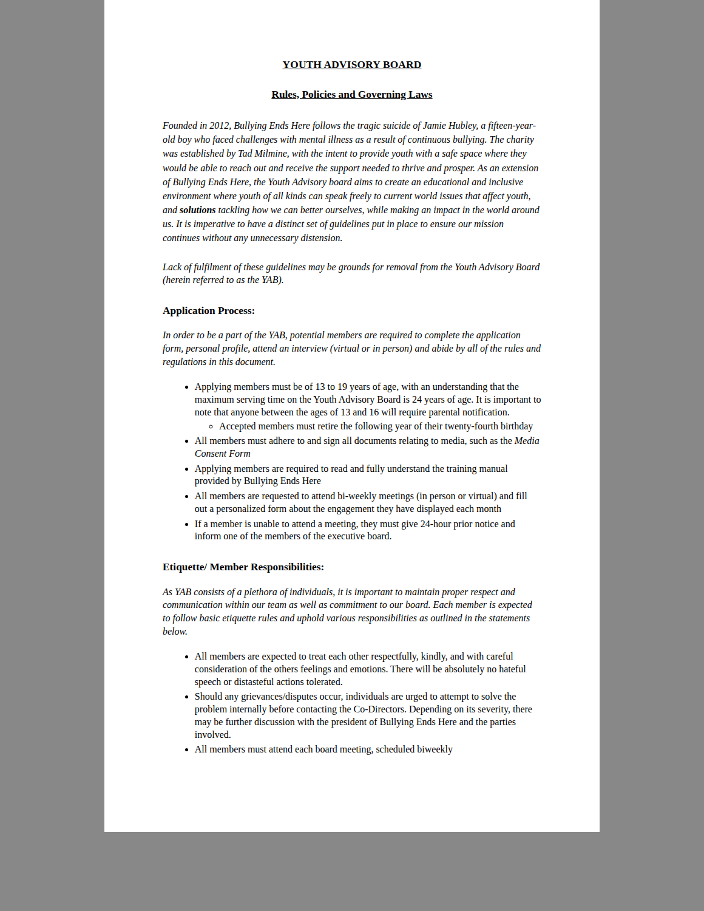YOUTH ADVISORY BOARD
Rules, Policies and Governing Laws
Founded in 2012, Bullying Ends Here follows the tragic suicide of Jamie Hubley, a fifteen-year-old boy who faced challenges with mental illness as a result of continuous bullying. The charity was established by Tad Milmine, with the intent to provide youth with a safe space where they would be able to reach out and receive the support needed to thrive and prosper. As an extension of Bullying Ends Here, the Youth Advisory board aims to create an educational and inclusive environment where youth of all kinds can speak freely to current world issues that affect youth, and solutions tackling how we can better ourselves, while making an impact in the world around us. It is imperative to have a distinct set of guidelines put in place to ensure our mission continues without any unnecessary distension.
Lack of fulfilment of these guidelines may be grounds for removal from the Youth Advisory Board (herein referred to as the YAB).
Application Process:
In order to be a part of the YAB, potential members are required to complete the application form, personal profile, attend an interview (virtual or in person) and abide by all of the rules and regulations in this document.
Applying members must be of 13 to 19 years of age, with an understanding that the maximum serving time on the Youth Advisory Board is 24 years of age. It is important to note that anyone between the ages of 13 and 16 will require parental notification.
Accepted members must retire the following year of their twenty-fourth birthday
All members must adhere to and sign all documents relating to media, such as the Media Consent Form
Applying members are required to read and fully understand the training manual provided by Bullying Ends Here
All members are requested to attend bi-weekly meetings (in person or virtual) and fill out a personalized form about the engagement they have displayed each month
If a member is unable to attend a meeting, they must give 24-hour prior notice and inform one of the members of the executive board.
Etiquette/ Member Responsibilities:
As YAB consists of a plethora of individuals, it is important to maintain proper respect and communication within our team as well as commitment to our board. Each member is expected to follow basic etiquette rules and uphold various responsibilities as outlined in the statements below.
All members are expected to treat each other respectfully, kindly, and with careful consideration of the others feelings and emotions. There will be absolutely no hateful speech or distasteful actions tolerated.
Should any grievances/disputes occur, individuals are urged to attempt to solve the problem internally before contacting the Co-Directors. Depending on its severity, there may be further discussion with the president of Bullying Ends Here and the parties involved.
All members must attend each board meeting, scheduled biweekly